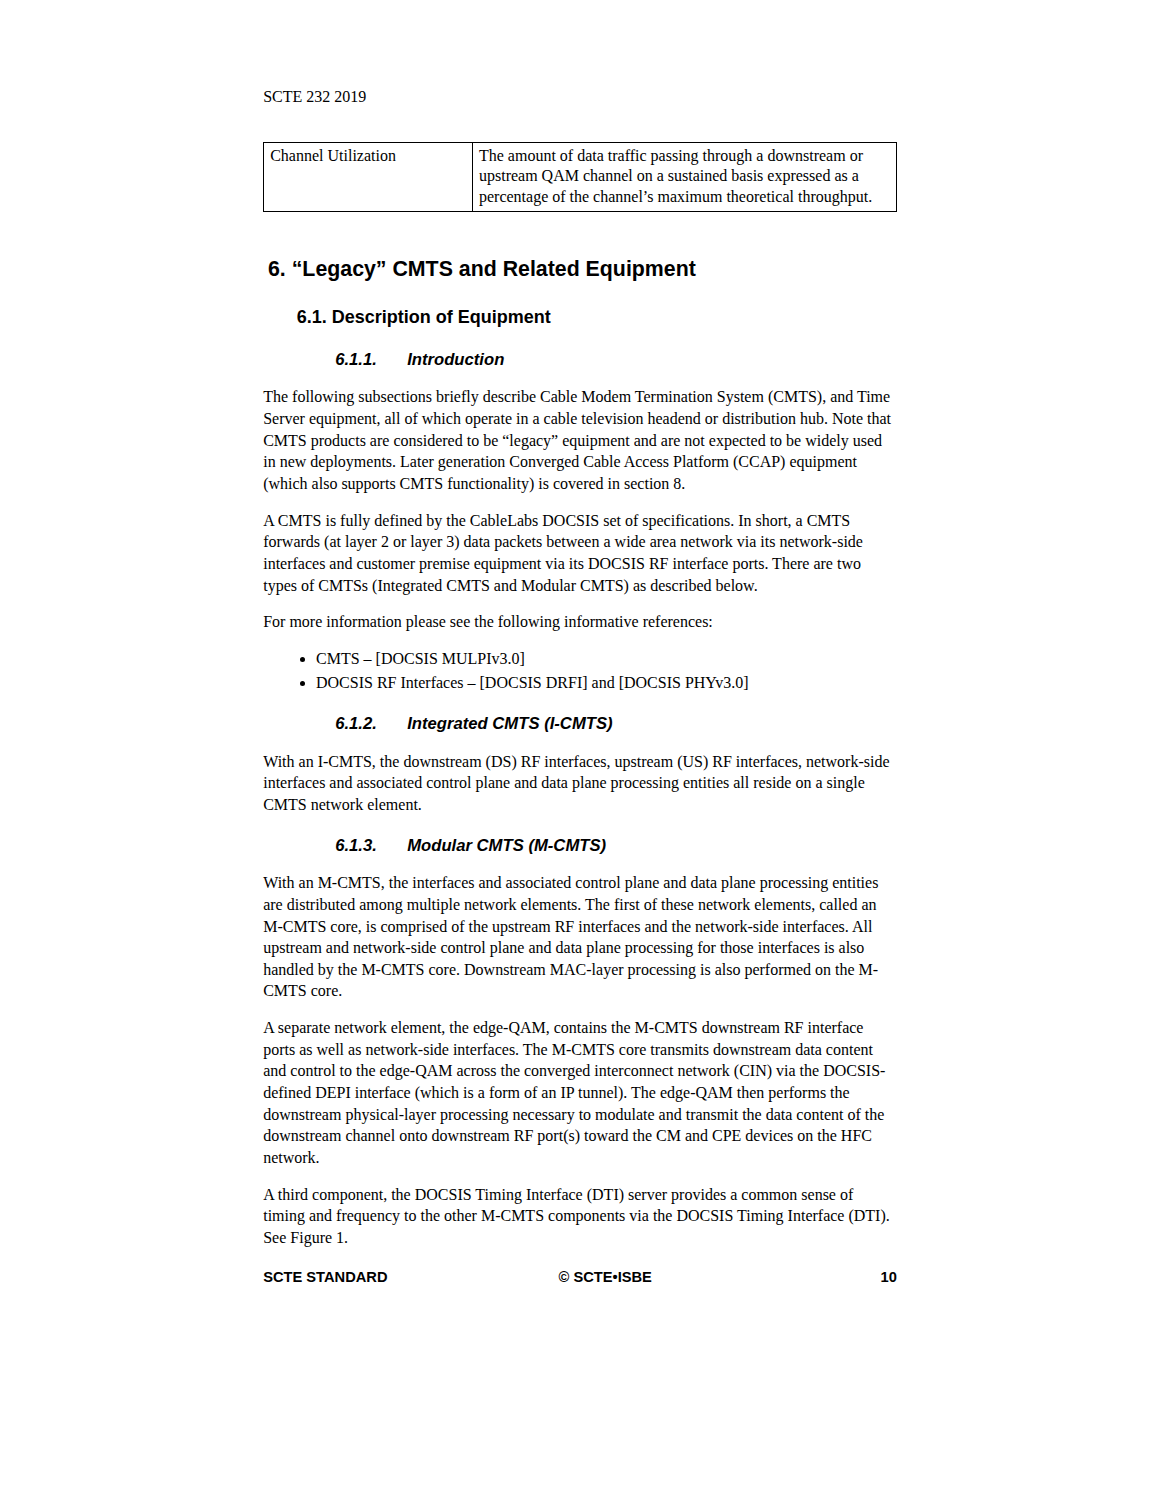SCTE 232 2019
| Channel Utilization | The amount of data traffic passing through a downstream or upstream QAM channel on a sustained basis expressed as a percentage of the channel’s maximum theoretical throughput. |
6. “Legacy” CMTS and Related Equipment
6.1. Description of Equipment
6.1.1. Introduction
The following subsections briefly describe Cable Modem Termination System (CMTS), and Time Server equipment, all of which operate in a cable television headend or distribution hub. Note that CMTS products are considered to be “legacy” equipment and are not expected to be widely used in new deployments. Later generation Converged Cable Access Platform (CCAP) equipment (which also supports CMTS functionality) is covered in section 8.
A CMTS is fully defined by the CableLabs DOCSIS set of specifications. In short, a CMTS forwards (at layer 2 or layer 3) data packets between a wide area network via its network-side interfaces and customer premise equipment via its DOCSIS RF interface ports. There are two types of CMTSs (Integrated CMTS and Modular CMTS) as described below.
For more information please see the following informative references:
CMTS – [DOCSIS MULPIv3.0]
DOCSIS RF Interfaces – [DOCSIS DRFI] and [DOCSIS PHYv3.0]
6.1.2. Integrated CMTS (I-CMTS)
With an I-CMTS, the downstream (DS) RF interfaces, upstream (US) RF interfaces, network-side interfaces and associated control plane and data plane processing entities all reside on a single CMTS network element.
6.1.3. Modular CMTS (M-CMTS)
With an M-CMTS, the interfaces and associated control plane and data plane processing entities are distributed among multiple network elements. The first of these network elements, called an M-CMTS core, is comprised of the upstream RF interfaces and the network-side interfaces. All upstream and network-side control plane and data plane processing for those interfaces is also handled by the M-CMTS core. Downstream MAC-layer processing is also performed on the M-CMTS core.
A separate network element, the edge-QAM, contains the M-CMTS downstream RF interface ports as well as network-side interfaces. The M-CMTS core transmits downstream data content and control to the edge-QAM across the converged interconnect network (CIN) via the DOCSIS-defined DEPI interface (which is a form of an IP tunnel). The edge-QAM then performs the downstream physical-layer processing necessary to modulate and transmit the data content of the downstream channel onto downstream RF port(s) toward the CM and CPE devices on the HFC network.
A third component, the DOCSIS Timing Interface (DTI) server provides a common sense of timing and frequency to the other M-CMTS components via the DOCSIS Timing Interface (DTI). See Figure 1.
SCTE STANDARD
© SCTE•ISBE
10